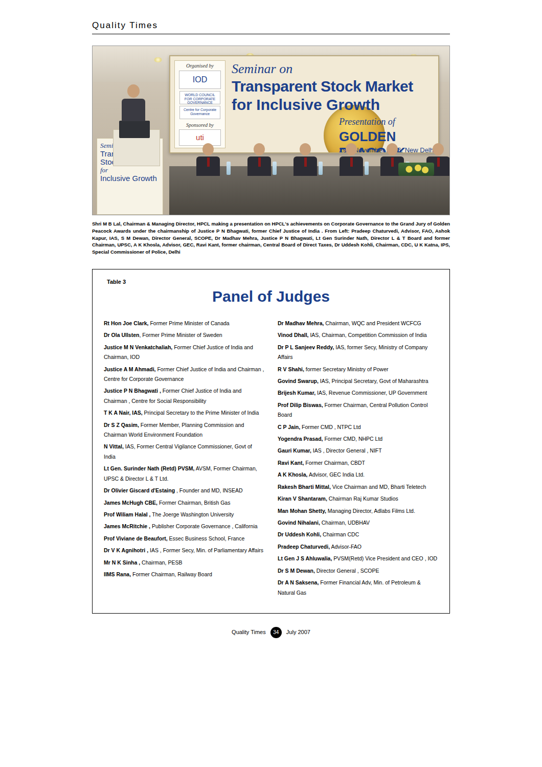Quality Times
Organised by
IOD
WORLD COUNCIL
FOR CORPORATE
GOVERNANCE
Centre for Corporate
Governance
Sponsored by
uti
Seminar on
Transparent Stock Market
for Inclusive Growth
Presentation of
GOLDEN PEACOCK AWARDS
29th November 2006, New Delhi
INSTITUTE OF DIRECTORS
Seminar on
Transparent
Stock Market
for
Inclusive Growth
Shri M B Lal, Chairman & Managing Director, HPCL making a presentation on HPCL's achievements on Corporate Governance to the Grand Jury of Golden Peacock Awards under the chairmanship of Justice P N Bhagwati, former Chief Justice of India . From Left: Pradeep Chaturvedi, Advisor, FAO, Ashok Kapur, IAS, S M Dewan, Director General, SCOPE, Dr Madhav Mehra, Justice P N Bhagwati, Lt Gen Surinder Nath, Director L & T Board and former Chairman, UPSC, A K Khosla, Advisor, GEC, Ravi Kant, former chairman, Central Board of Direct Taxes, Dr Uddesh Kohli, Chairman, CDC, U K Katna, IPS, Special Commissioner of Police, Delhi
Table 3
Panel of Judges
Rt Hon Joe Clark, Former Prime Minister of Canada
Dr Ola Ullsten, Former Prime Minister of Sweden
Justice M N Venkatchaliah, Former Chief Justice of India and Chairman, IOD
Justice A M Ahmadi, Former Chief Justice of India and Chairman , Centre for Corporate Governance
Justice P N Bhagwati , Former Chief Justice of India and Chairman , Centre for Social Responsibility
T K A Nair, IAS, Principal Secretary to the Prime Minister of India
Dr S Z Qasim, Former Member, Planning Commission and Chairman World Environment Foundation
N Vittal, IAS, Former Central Vigilance Commissioner, Govt of India
Lt Gen. Surinder Nath (Retd) PVSM, AVSM, Former Chairman, UPSC & Director L & T Ltd.
Dr Olivier Giscard d'Estaing , Founder and MD, INSEAD
James McHugh CBE, Former Chairman, British Gas
Prof Wiliam Halal , The Joerge Washington University
James McRitchie , Publisher Corporate Governance , California
Prof Viviane de Beaufort, Essec Business School, France
Dr V K Agnihotri , IAS , Former Secy, Min. of Parliamentary Affairs
Mr N K Sinha , Chairman, PESB
IIMS Rana, Former Chairman, Railway Board
Dr Madhav Mehra, Chairman, WQC and President WCFCG
Vinod Dhall, IAS, Chairman, Competition Commission of India
Dr P L Sanjeev Reddy, IAS, former Secy, Ministry of Company Affairs
R V Shahi, former Secretary Ministry of Power
Govind Swarup, IAS, Principal Secretary, Govt of Maharashtra
Brijesh Kumar, IAS, Revenue Commissioner, UP Government
Prof Dilip Biswas, Former Chairman, Central Pollution Control Board
C P Jain, Former CMD , NTPC Ltd
Yogendra Prasad, Former CMD, NHPC Ltd
Gauri Kumar, IAS , Director General , NIFT
Ravi Kant, Former Chairman, CBDT
A K Khosla, Advisor, GEC India Ltd.
Rakesh Bharti Mittal, Vice Chairman and MD, Bharti Teletech
Kiran V Shantaram, Chairman Raj Kumar Studios
Man Mohan Shetty, Managing Director, Adlabs Films Ltd.
Govind Nihalani, Chairman, UDBHAV
Dr Uddesh Kohli, Chairman CDC
Pradeep Chaturvedi, Advisor-FAO
Lt Gen J S Ahluwalia, PVSM(Retd) Vice President and CEO , IOD
Dr S M Dewan, Director General , SCOPE
Dr A N Saksena, Former Financial Adv, Min. of Petroleum & Natural Gas
Quality Times 34 July 2007